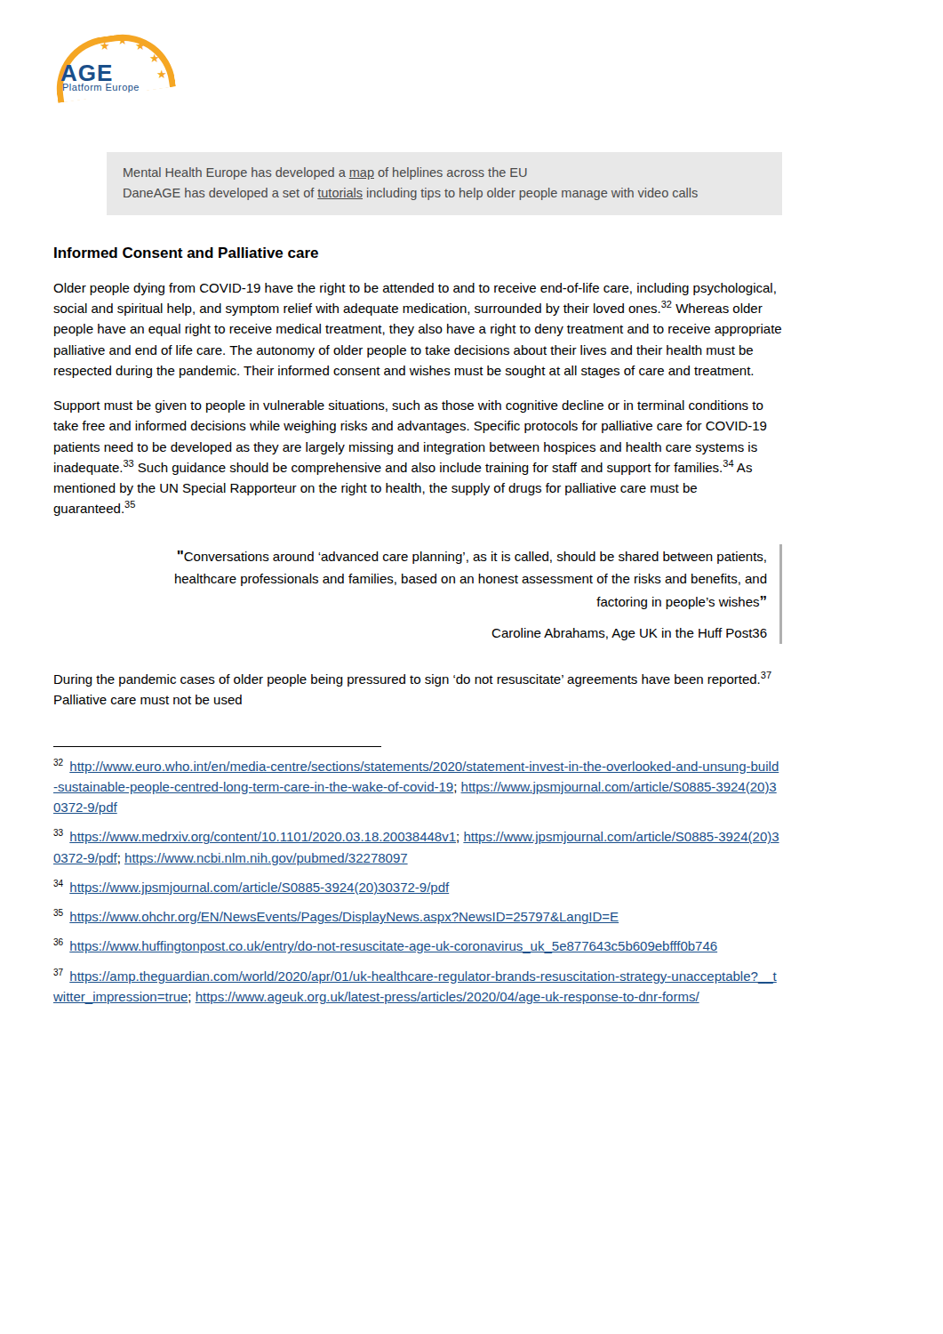★ ★ ★ ★ ★
AGE
Platform Europe
Mental Health Europe has developed a map of helplines across the EU
DaneAGE has developed a set of tutorials including tips to help older people manage with video calls
Informed Consent and Palliative care
Older people dying from COVID-19 have the right to be attended to and to receive end-of-life care, including psychological, social and spiritual help, and symptom relief with adequate medication, surrounded by their loved ones.32 Whereas older people have an equal right to receive medical treatment, they also have a right to deny treatment and to receive appropriate palliative and end of life care. The autonomy of older people to take decisions about their lives and their health must be respected during the pandemic. Their informed consent and wishes must be sought at all stages of care and treatment.
Support must be given to people in vulnerable situations, such as those with cognitive decline or in terminal conditions to take free and informed decisions while weighing risks and advantages. Specific protocols for palliative care for COVID-19 patients need to be developed as they are largely missing and integration between hospices and health care systems is inadequate.33 Such guidance should be comprehensive and also include training for staff and support for families.34 As mentioned by the UN Special Rapporteur on the right to health, the supply of drugs for palliative care must be guaranteed.35
"Conversations around ‘advanced care planning’, as it is called, should be shared between patients, healthcare professionals and families, based on an honest assessment of the risks and benefits, and factoring in people’s wishes” Caroline Abrahams, Age UK in the Huff Post36
During the pandemic cases of older people being pressured to sign ‘do not resuscitate’ agreements have been reported.37 Palliative care must not be used
32 http://www.euro.who.int/en/media-centre/sections/statements/2020/statement-invest-in-the-overlooked-and-unsung-build-sustainable-people-centred-long-term-care-in-the-wake-of-covid-19; https://www.jpsmjournal.com/article/S0885-3924(20)30372-9/pdf
33 https://www.medrxiv.org/content/10.1101/2020.03.18.20038448v1; https://www.jpsmjournal.com/article/S0885-3924(20)30372-9/pdf; https://www.ncbi.nlm.nih.gov/pubmed/32278097
34 https://www.jpsmjournal.com/article/S0885-3924(20)30372-9/pdf
35 https://www.ohchr.org/EN/NewsEvents/Pages/DisplayNews.aspx?NewsID=25797&LangID=E
36 https://www.huffingtonpost.co.uk/entry/do-not-resuscitate-age-uk-coronavirus_uk_5e877643c5b609ebfff0b746
37 https://amp.theguardian.com/world/2020/apr/01/uk-healthcare-regulator-brands-resuscitation-strategy-unacceptable?__twitter_impression=true; https://www.ageuk.org.uk/latest-press/articles/2020/04/age-uk-response-to-dnr-forms/